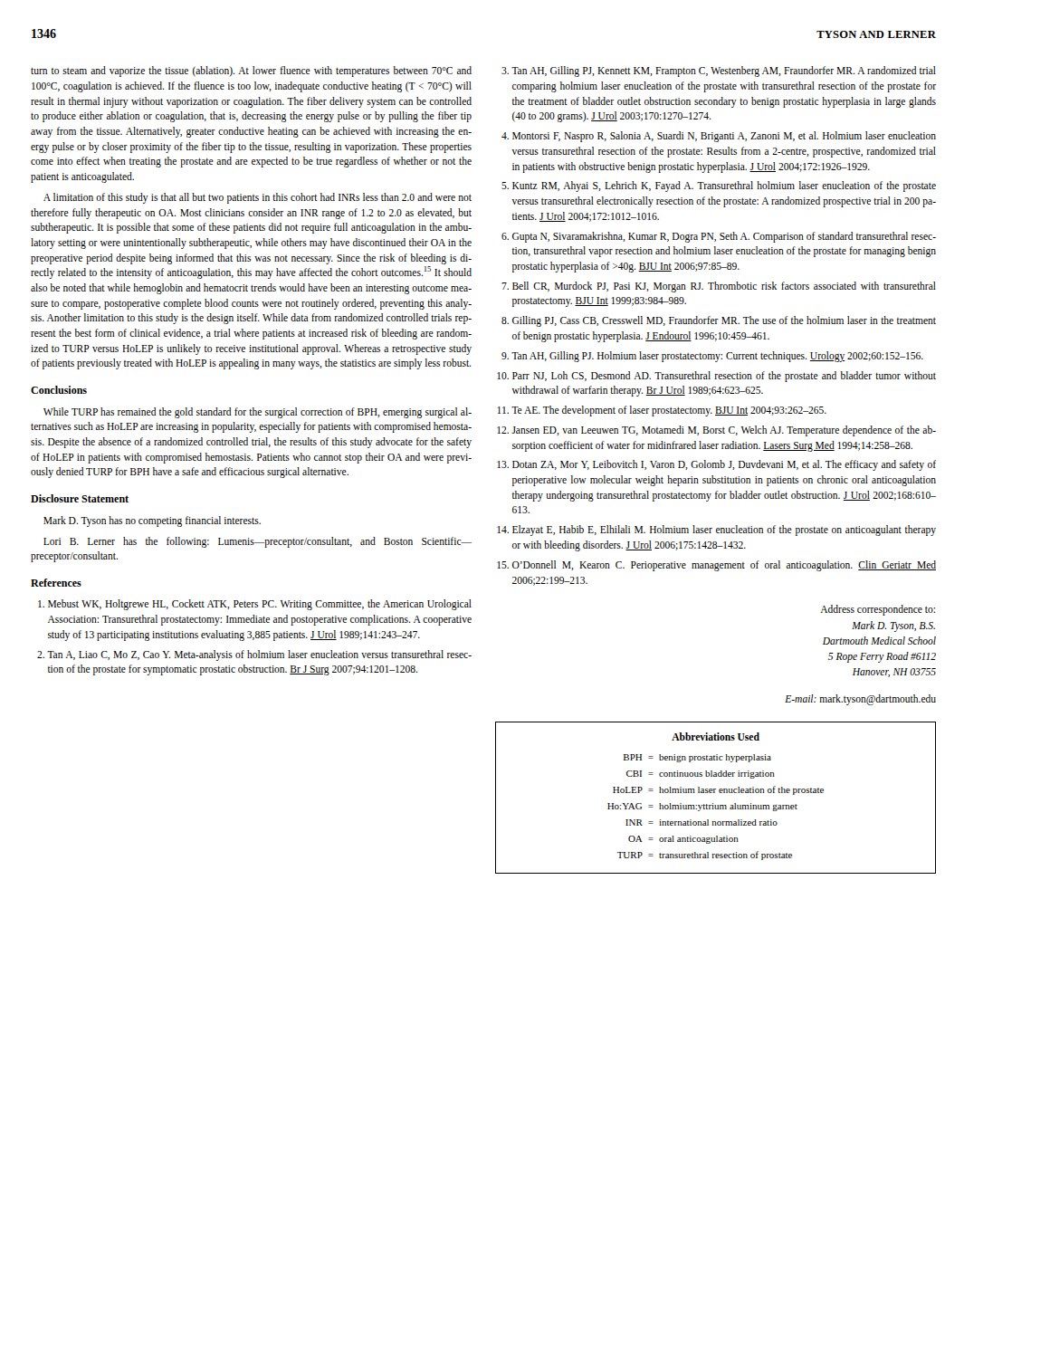1346
TYSON AND LERNER
turn to steam and vaporize the tissue (ablation). At lower fluence with temperatures between 70°C and 100°C, coagulation is achieved. If the fluence is too low, inadequate conductive heating (T < 70°C) will result in thermal injury without vaporization or coagulation. The fiber delivery system can be controlled to produce either ablation or coagulation, that is, decreasing the energy pulse or by pulling the fiber tip away from the tissue. Alternatively, greater conductive heating can be achieved with increasing the energy pulse or by closer proximity of the fiber tip to the tissue, resulting in vaporization. These properties come into effect when treating the prostate and are expected to be true regardless of whether or not the patient is anticoagulated.
A limitation of this study is that all but two patients in this cohort had INRs less than 2.0 and were not therefore fully therapeutic on OA. Most clinicians consider an INR range of 1.2 to 2.0 as elevated, but subtherapeutic. It is possible that some of these patients did not require full anticoagulation in the ambulatory setting or were unintentionally subtherapeutic, while others may have discontinued their OA in the preoperative period despite being informed that this was not necessary. Since the risk of bleeding is directly related to the intensity of anticoagulation, this may have affected the cohort outcomes.15 It should also be noted that while hemoglobin and hematocrit trends would have been an interesting outcome measure to compare, postoperative complete blood counts were not routinely ordered, preventing this analysis. Another limitation to this study is the design itself. While data from randomized controlled trials represent the best form of clinical evidence, a trial where patients at increased risk of bleeding are randomized to TURP versus HoLEP is unlikely to receive institutional approval. Whereas a retrospective study of patients previously treated with HoLEP is appealing in many ways, the statistics are simply less robust.
Conclusions
While TURP has remained the gold standard for the surgical correction of BPH, emerging surgical alternatives such as HoLEP are increasing in popularity, especially for patients with compromised hemostasis. Despite the absence of a randomized controlled trial, the results of this study advocate for the safety of HoLEP in patients with compromised hemostasis. Patients who cannot stop their OA and were previously denied TURP for BPH have a safe and efficacious surgical alternative.
Disclosure Statement
Mark D. Tyson has no competing financial interests.
Lori B. Lerner has the following: Lumenis—preceptor/consultant, and Boston Scientific—preceptor/consultant.
References
Mebust WK, Holtgrewe HL, Cockett ATK, Peters PC. Writing Committee, the American Urological Association: Transurethral prostatectomy: Immediate and postoperative complications. A cooperative study of 13 participating institutions evaluating 3,885 patients. J Urol 1989;141:243–247.
Tan A, Liao C, Mo Z, Cao Y. Meta-analysis of holmium laser enucleation versus transurethral resection of the prostate for symptomatic prostatic obstruction. Br J Surg 2007;94:1201–1208.
Tan AH, Gilling PJ, Kennett KM, Frampton C, Westenberg AM, Fraundorfer MR. A randomized trial comparing holmium laser enucleation of the prostate with transurethral resection of the prostate for the treatment of bladder outlet obstruction secondary to benign prostatic hyperplasia in large glands (40 to 200 grams). J Urol 2003;170:1270–1274.
Montorsi F, Naspro R, Salonia A, Suardi N, Briganti A, Zanoni M, et al. Holmium laser enucleation versus transurethral resection of the prostate: Results from a 2-centre, prospective, randomized trial in patients with obstructive benign prostatic hyperplasia. J Urol 2004;172:1926–1929.
Kuntz RM, Ahyai S, Lehrich K, Fayad A. Transurethral holmium laser enucleation of the prostate versus transurethral electronically resection of the prostate: A randomized prospective trial in 200 patients. J Urol 2004;172:1012–1016.
Gupta N, Sivaramakrishna, Kumar R, Dogra PN, Seth A. Comparison of standard transurethral resection, transurethral vapor resection and holmium laser enucleation of the prostate for managing benign prostatic hyperplasia of >40g. BJU Int 2006;97:85–89.
Bell CR, Murdock PJ, Pasi KJ, Morgan RJ. Thrombotic risk factors associated with transurethral prostatectomy. BJU Int 1999;83:984–989.
Gilling PJ, Cass CB, Cresswell MD, Fraundorfer MR. The use of the holmium laser in the treatment of benign prostatic hyperplasia. J Endourol 1996;10:459–461.
Tan AH, Gilling PJ. Holmium laser prostatectomy: Current techniques. Urology 2002;60:152–156.
Parr NJ, Loh CS, Desmond AD. Transurethral resection of the prostate and bladder tumor without withdrawal of warfarin therapy. Br J Urol 1989;64:623–625.
Te AE. The development of laser prostatectomy. BJU Int 2004;93:262–265.
Jansen ED, van Leeuwen TG, Motamedi M, Borst C, Welch AJ. Temperature dependence of the absorption coefficient of water for midinfrared laser radiation. Lasers Surg Med 1994;14:258–268.
Dotan ZA, Mor Y, Leibovitch I, Varon D, Golomb J, Duvdevani M, et al. The efficacy and safety of perioperative low molecular weight heparin substitution in patients on chronic oral anticoagulation therapy undergoing transurethral prostatectomy for bladder outlet obstruction. J Urol 2002;168:610–613.
Elzayat E, Habib E, Elhilali M. Holmium laser enucleation of the prostate on anticoagulant therapy or with bleeding disorders. J Urol 2006;175:1428–1432.
O’Donnell M, Kearon C. Perioperative management of oral anticoagulation. Clin Geriatr Med 2006;22:199–213.
Address correspondence to:
Mark D. Tyson, B.S.
Dartmouth Medical School
5 Rope Ferry Road #6112
Hanover, NH 03755
E-mail: mark.tyson@dartmouth.edu
Abbreviations Used
| BPH | = | benign prostatic hyperplasia |
| CBI | = | continuous bladder irrigation |
| HoLEP | = | holmium laser enucleation of the prostate |
| Ho:YAG | = | holmium:yttrium aluminum garnet |
| INR | = | international normalized ratio |
| OA | = | oral anticoagulation |
| TURP | = | transurethral resection of prostate |